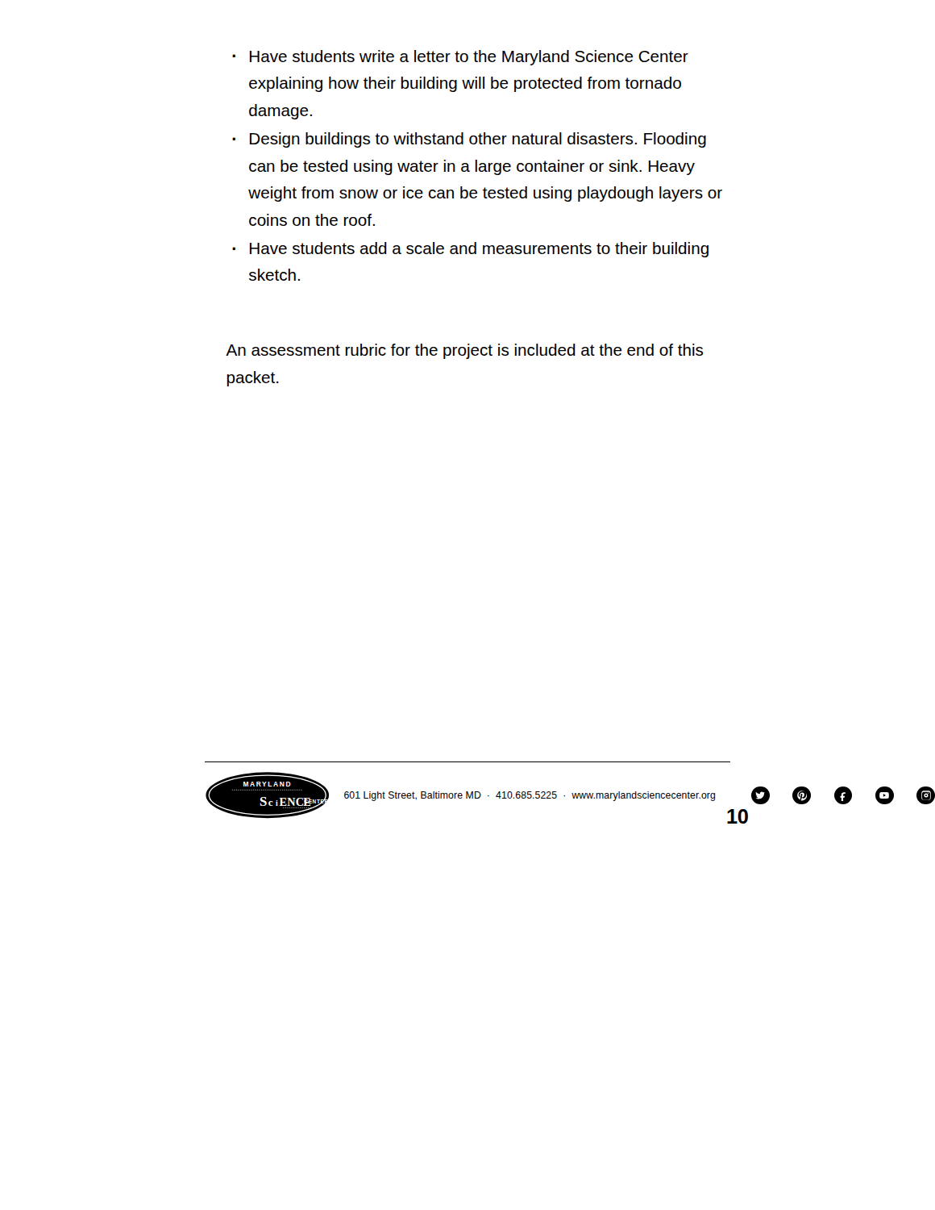Have students write a letter to the Maryland Science Center explaining how their building will be protected from tornado damage.
Design buildings to withstand other natural disasters. Flooding can be tested using water in a large container or sink. Heavy weight from snow or ice can be tested using playdough layers or coins on the roof.
Have students add a scale and measurements to their building sketch.
An assessment rubric for the project is included at the end of this packet.
MARYLAND S c i E N C E CENTER
601 Light Street, Baltimore MD · 410.685.5225 · www.marylandsciencecenter.org
10